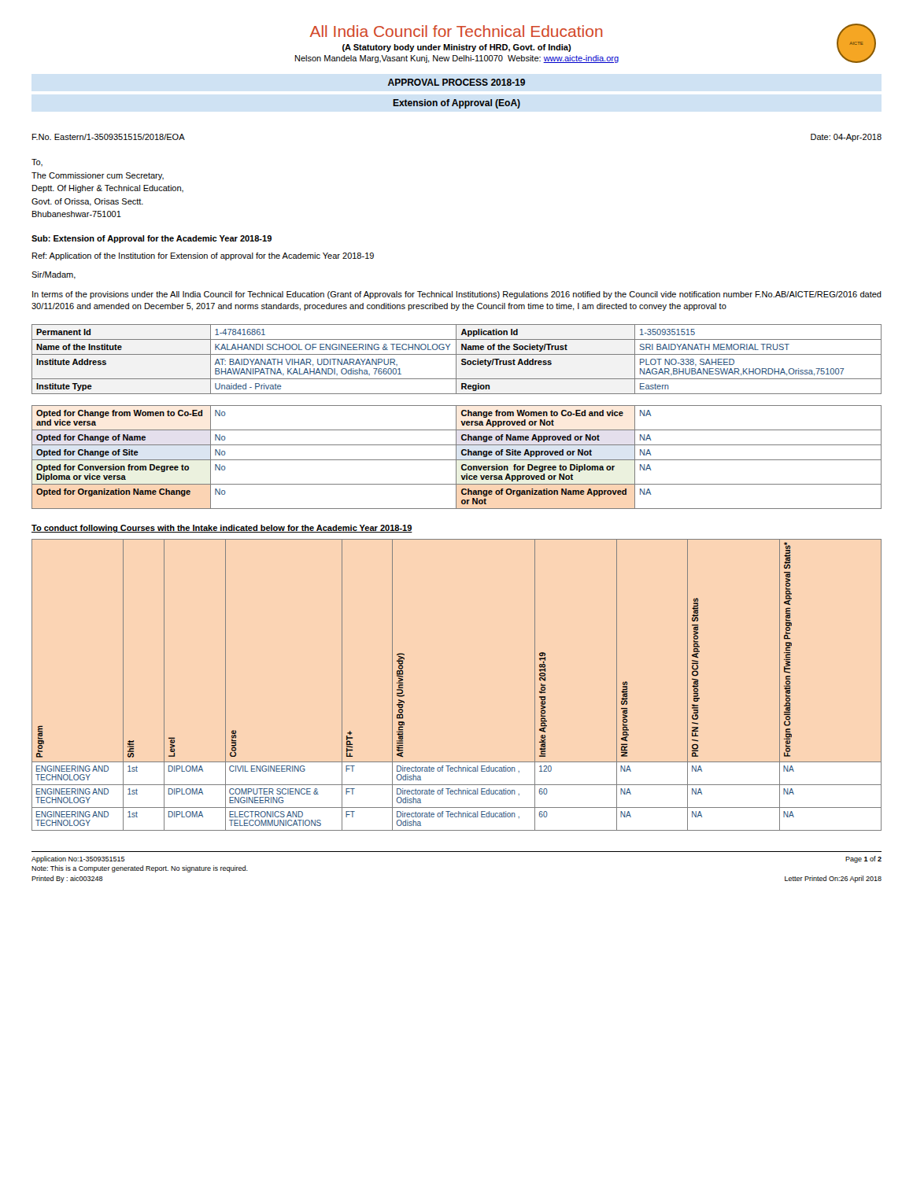AICTE
All India Council for Technical Education
(A Statutory body under Ministry of HRD, Govt. of India)
Nelson Mandela Marg,Vasant Kunj, New Delhi-110070 Website: www.aicte-india.org
APPROVAL PROCESS 2018-19
Extension of Approval (EoA)
F.No. Eastern/1-3509351515/2018/EOA
Date: 04-Apr-2018
To,
The Commissioner cum Secretary,
Deptt. Of Higher & Technical Education,
Govt. of Orissa, Orisas Sectt.
Bhubaneshwar-751001
Sub: Extension of Approval for the Academic Year 2018-19
Ref: Application of the Institution for Extension of approval for the Academic Year 2018-19
Sir/Madam,
In terms of the provisions under the All India Council for Technical Education (Grant of Approvals for Technical Institutions) Regulations 2016 notified by the Council vide notification number F.No.AB/AICTE/REG/2016 dated 30/11/2016 and amended on December 5, 2017 and norms standards, procedures and conditions prescribed by the Council from time to time, I am directed to convey the approval to
| Permanent Id | 1-478416861 | Application Id | 1-3509351515 |
| Name of the Institute | KALAHANDI SCHOOL OF ENGINEERING & TECHNOLOGY | Name of the Society/Trust | SRI BAIDYANATH MEMORIAL TRUST |
| Institute Address | AT: BAIDYANATH VIHAR, UDITNARAYANPUR, BHAWANIPATNA, KALAHANDI, Odisha, 766001 | Society/Trust Address | PLOT NO-338, SAHEED NAGAR,BHUBANESWAR,KHORDHA,Orissa,751007 |
| Institute Type | Unaided - Private | Region | Eastern |
| Opted for Change from Women to Co-Ed and vice versa | No | Change from Women to Co-Ed and vice versa Approved or Not | NA |
| Opted for Change of Name | No | Change of Name Approved or Not | NA |
| Opted for Change of Site | No | Change of Site Approved or Not | NA |
| Opted for Conversion from Degree to Diploma or vice versa | No | Conversion for Degree to Diploma or vice versa Approved or Not | NA |
| Opted for Organization Name Change | No | Change of Organization Name Approved or Not | NA |
To conduct following Courses with the Intake indicated below for the Academic Year 2018-19
| Program | Shift | Level | Course | FT/PT+ | Affiliating Body (Univ/Body) | Intake Approved for 2018-19 | NRI Approval Status | PIO / FN / Gulf quota/ OCI/ Approval Status | Foreign Collaboration /Twining Program Approval Status* |
| --- | --- | --- | --- | --- | --- | --- | --- | --- | --- |
| ENGINEERING AND TECHNOLOGY | 1st | DIPLOMA | CIVIL ENGINEERING | FT | Directorate of Technical Education , Odisha | 120 | NA | NA | NA |
| ENGINEERING AND TECHNOLOGY | 1st | DIPLOMA | COMPUTER SCIENCE & ENGINEERING | FT | Directorate of Technical Education , Odisha | 60 | NA | NA | NA |
| ENGINEERING AND TECHNOLOGY | 1st | DIPLOMA | ELECTRONICS AND TELECOMMUNICATIONS | FT | Directorate of Technical Education , Odisha | 60 | NA | NA | NA |
Application No:1-3509351515
Note: This is a Computer generated Report. No signature is required.
Printed By : aic003248
Page 1 of 2
Letter Printed On:26 April 2018